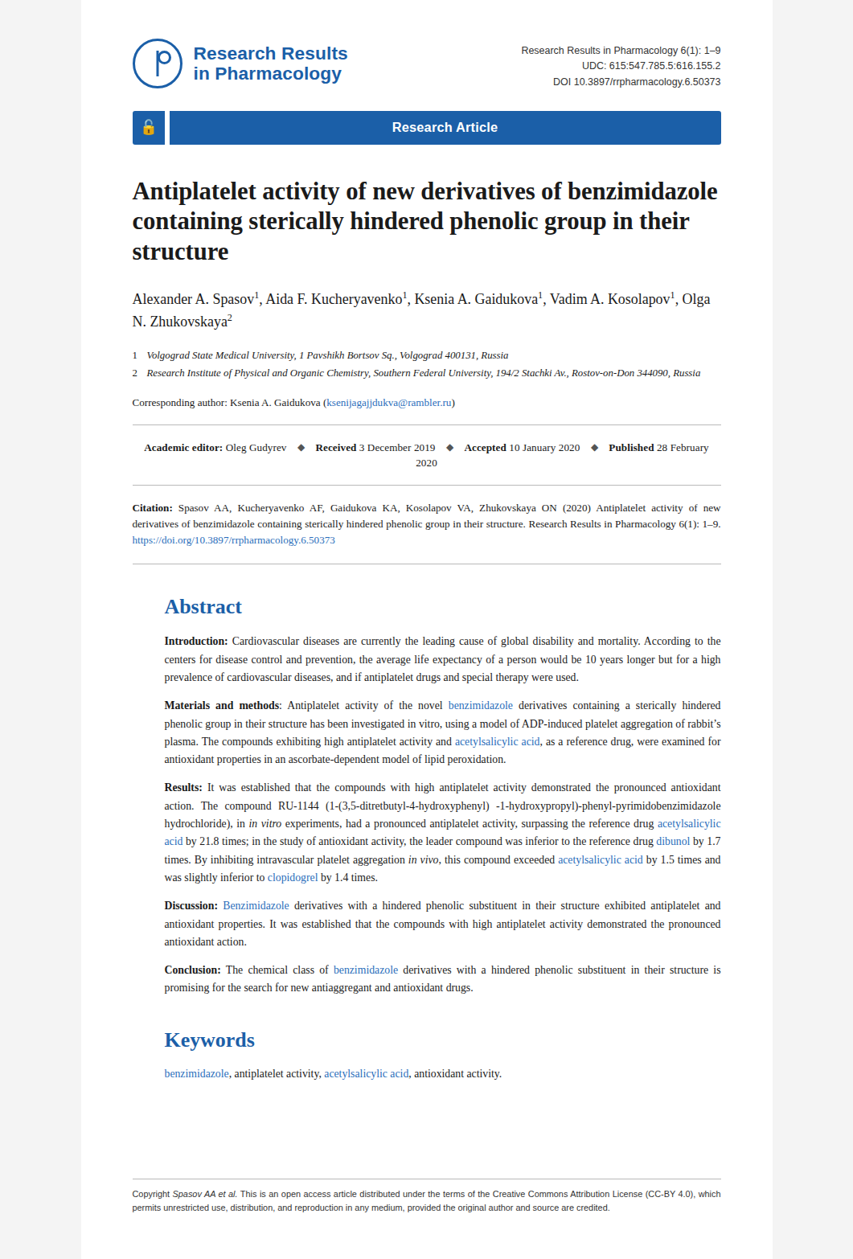Research Results
in Pharmacology
Research Results in Pharmacology 6(1): 1–9
UDC: 615:547.785.5:616.155.2
DOI 10.3897/rrpharmacology.6.50373
🔓
Research Article
Antiplatelet activity of new derivatives of benzimidazole containing sterically hindered phenolic group in their structure
Alexander A. Spasov1, Aida F. Kucheryavenko1, Ksenia A. Gaidukova1, Vadim A. Kosolapov1, Olga N. Zhukovskaya2
1 Volgograd State Medical University, 1 Pavshikh Bortsov Sq., Volgograd 400131, Russia
2 Research Institute of Physical and Organic Chemistry, Southern Federal University, 194/2 Stachki Av., Rostov-on-Don 344090, Russia
Corresponding author: Ksenia A. Gaidukova (ksenijagajjdukva@rambler.ru)
Academic editor: Oleg Gudyrev ◆ Received 3 December 2019 ◆ Accepted 10 January 2020 ◆ Published 28 February 2020
Citation: Spasov AA, Kucheryavenko AF, Gaidukova KA, Kosolapov VA, Zhukovskaya ON (2020) Antiplatelet activity of new derivatives of benzimidazole containing sterically hindered phenolic group in their structure. Research Results in Pharmacology 6(1): 1–9. https://doi.org/10.3897/rrpharmacology.6.50373
Abstract
Introduction: Cardiovascular diseases are currently the leading cause of global disability and mortality. According to the centers for disease control and prevention, the average life expectancy of a person would be 10 years longer but for a high prevalence of cardiovascular diseases, and if antiplatelet drugs and special therapy were used.
Materials and methods: Antiplatelet activity of the novel benzimidazole derivatives containing a sterically hindered phenolic group in their structure has been investigated in vitro, using a model of ADP-induced platelet aggregation of rabbit’s plasma. The compounds exhibiting high antiplatelet activity and acetylsalicylic acid, as a reference drug, were examined for antioxidant properties in an ascorbate-dependent model of lipid peroxidation.
Results: It was established that the compounds with high antiplatelet activity demonstrated the pronounced antioxidant action. The compound RU-1144 (1-(3,5-ditretbutyl-4-hydroxyphenyl) -1-hydroxypropyl)-phenyl-pyrimidobenzimidazole hydrochloride), in in vitro experiments, had a pronounced antiplatelet activity, surpassing the reference drug acetylsalicylic acid by 21.8 times; in the study of antioxidant activity, the leader compound was inferior to the reference drug dibunol by 1.7 times. By inhibiting intravascular platelet aggregation in vivo, this compound exceeded acetylsalicylic acid by 1.5 times and was slightly inferior to clopidogrel by 1.4 times.
Discussion: Benzimidazole derivatives with a hindered phenolic substituent in their structure exhibited antiplatelet and antioxidant properties. It was established that the compounds with high antiplatelet activity demonstrated the pronounced antioxidant action.
Conclusion: The chemical class of benzimidazole derivatives with a hindered phenolic substituent in their structure is promising for the search for new antiaggregant and antioxidant drugs.
Keywords
benzimidazole, antiplatelet activity, acetylsalicylic acid, antioxidant activity.
Copyright Spasov AA et al. This is an open access article distributed under the terms of the Creative Commons Attribution License (CC-BY 4.0), which permits unrestricted use, distribution, and reproduction in any medium, provided the original author and source are credited.